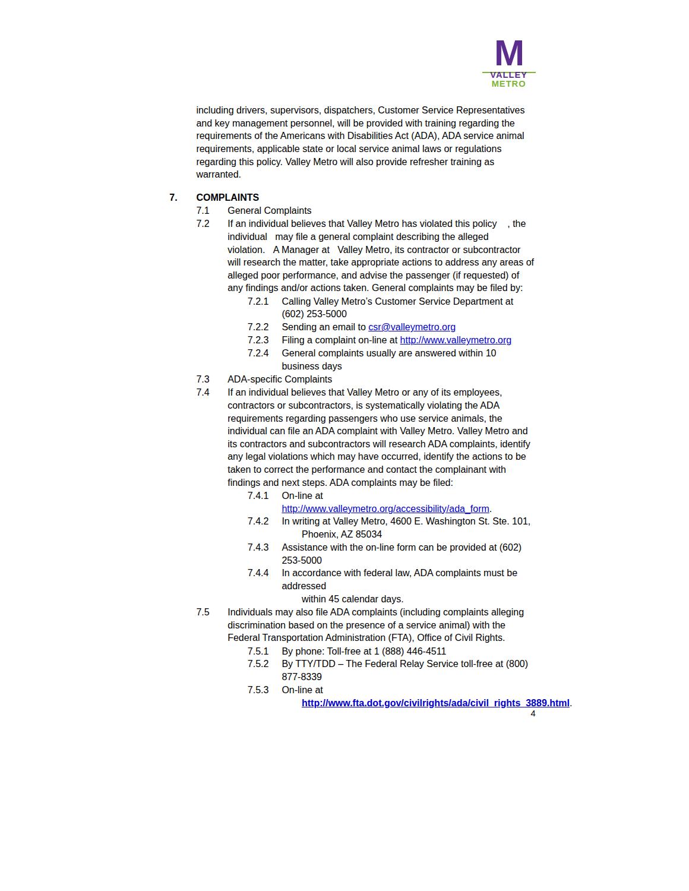M
VALLEY METRO
including drivers, supervisors, dispatchers, Customer Service Representatives and key management personnel, will be provided with training regarding the requirements of the Americans with Disabilities Act (ADA), ADA service animal requirements, applicable state or local service animal laws or regulations regarding this policy. Valley Metro will also provide refresher training as warranted.
7. COMPLAINTS
7.1 General Complaints
7.2 If an individual believes that Valley Metro has violated this policy , the individual may file a general complaint describing the alleged violation. A Manager at Valley Metro, its contractor or subcontractor will research the matter, take appropriate actions to address any areas of alleged poor performance, and advise the passenger (if requested) of any findings and/or actions taken. General complaints may be filed by:
7.2.1 Calling Valley Metro’s Customer Service Department at (602) 253-5000
7.2.2 Sending an email to csr@valleymetro.org
7.2.3 Filing a complaint on-line at http://www.valleymetro.org
7.2.4 General complaints usually are answered within 10 business days
7.3 ADA-specific Complaints
7.4 If an individual believes that Valley Metro or any of its employees, contractors or subcontractors, is systematically violating the ADA requirements regarding passengers who use service animals, the individual can file an ADA complaint with Valley Metro. Valley Metro and its contractors and subcontractors will research ADA complaints, identify any legal violations which may have occurred, identify the actions to be taken to correct the performance and contact the complainant with findings and next steps. ADA complaints may be filed:
7.4.1 On-line at http://www.valleymetro.org/accessibility/ada_form.
7.4.2 In writing at Valley Metro, 4600 E. Washington St. Ste. 101,
Phoenix, AZ 85034
7.4.3 Assistance with the on-line form can be provided at (602) 253-5000
7.4.4 In accordance with federal law, ADA complaints must be addressed
within 45 calendar days.
7.5 Individuals may also file ADA complaints (including complaints alleging discrimination based on the presence of a service animal) with the Federal Transportation Administration (FTA), Office of Civil Rights.
7.5.1 By phone: Toll-free at 1 (888) 446-4511
7.5.2 By TTY/TDD – The Federal Relay Service toll-free at (800) 877-8339
7.5.3 On-line at
http://www.fta.dot.gov/civilrights/ada/civil_rights_3889.html.
4